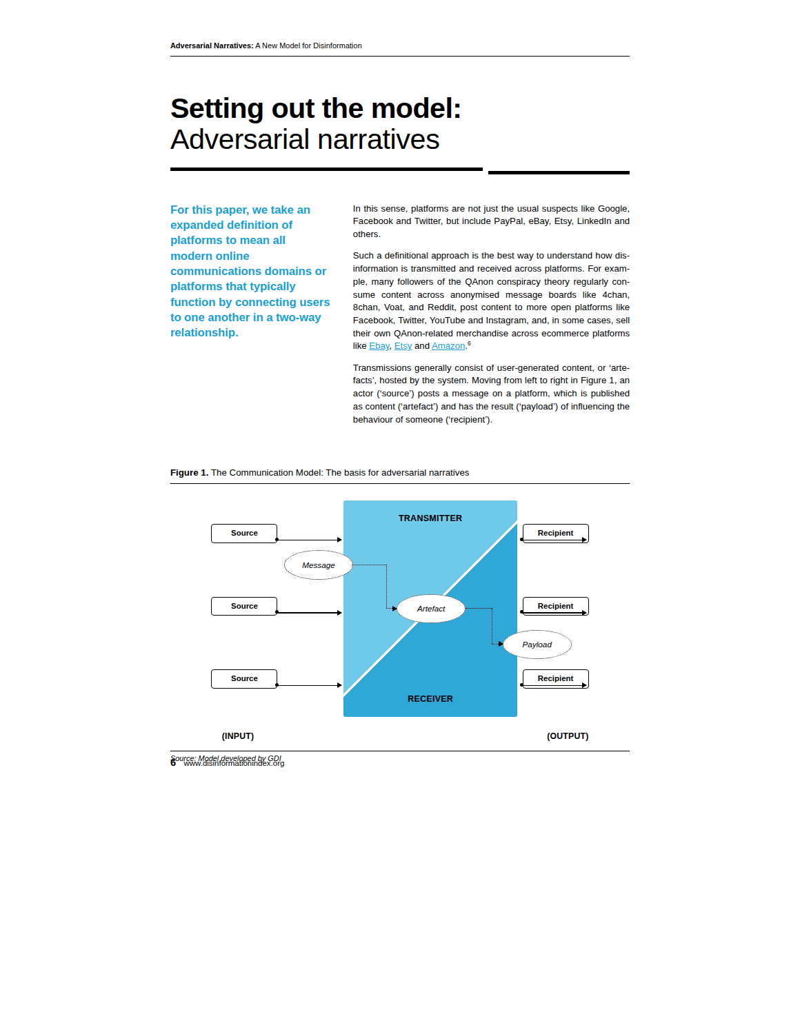Adversarial Narratives: A New Model for Disinformation
Setting out the model:Adversarial narratives
For this paper, we take an expanded definition of platforms to mean all modern online communications domains or platforms that typically function by connecting users to one another in a two-way relationship.
In this sense, platforms are not just the usual suspects like Google, Facebook and Twitter, but include PayPal, eBay, Etsy, LinkedIn and others.
Such a definitional approach is the best way to understand how disinformation is transmitted and received across platforms. For example, many followers of the QAnon conspiracy theory regularly consume content across anonymised message boards like 4chan, 8chan, Voat, and Reddit, post content to more open platforms like Facebook, Twitter, YouTube and Instagram, and, in some cases, sell their own QAnon-related merchandise across ecommerce platforms like Ebay, Etsy and Amazon.6
Transmissions generally consist of user-generated content, or ‘artefacts’, hosted by the system. Moving from left to right in Figure 1, an actor (‘source’) posts a message on a platform, which is published as content (‘artefact’) and has the result (‘payload’) of influencing the behaviour of someone (‘recipient’).
Figure 1. The Communication Model: The basis for adversarial narratives
TRANSMITTER
RECEIVER
Source
Source
Source
Recipient
Recipient
Recipient
Message
Artefact
Payload
(INPUT)
(OUTPUT)
Source: Model developed by GDI
6 www.disinformationindex.org